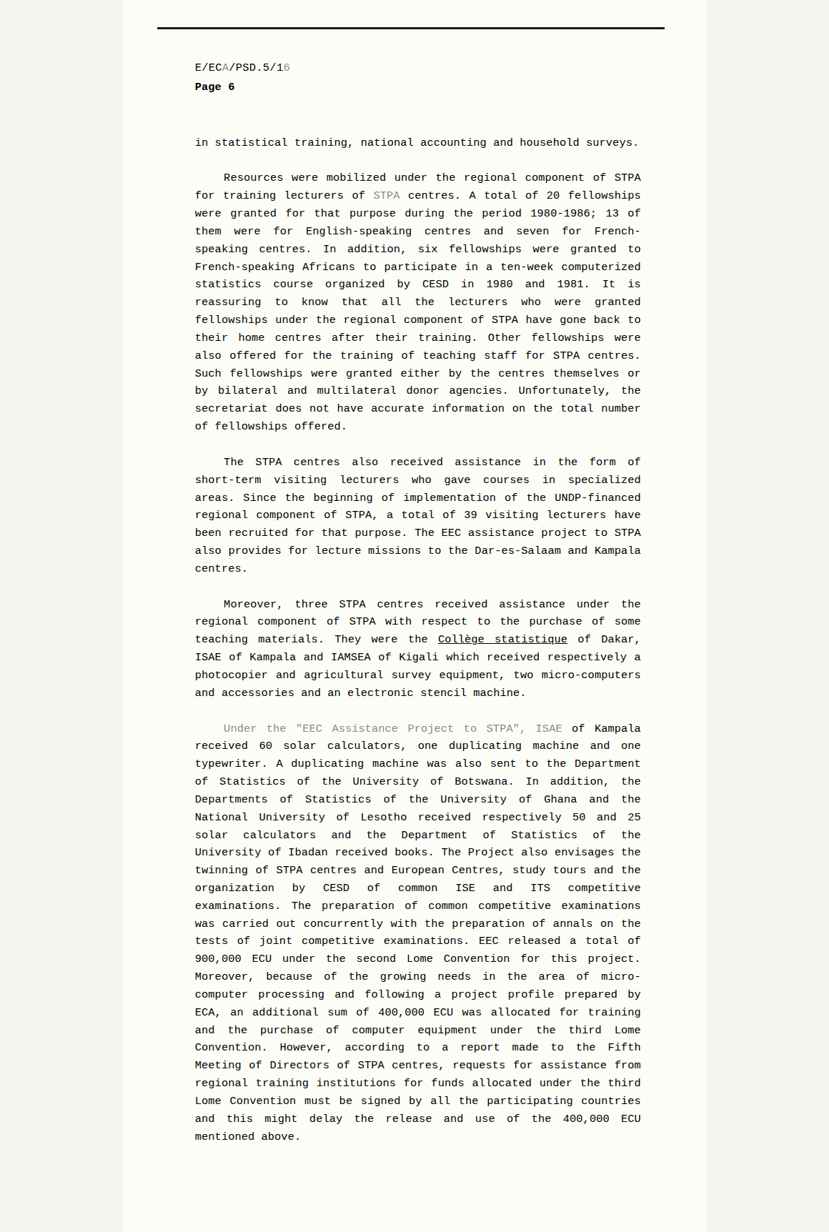E/ECA/PSD.5/16
Page 6
in statistical training, national accounting and household surveys.
Resources were mobilized under the regional component of STPA for training lecturers of STPA centres. A total of 20 fellowships were granted for that purpose during the period 1980-1986; 13 of them were for English-speaking centres and seven for French-speaking centres. In addition, six fellowships were granted to French-speaking Africans to participate in a ten-week computerized statistics course organized by CESD in 1980 and 1981. It is reassuring to know that all the lecturers who were granted fellowships under the regional component of STPA have gone back to their home centres after their training. Other fellowships were also offered for the training of teaching staff for STPA centres. Such fellowships were granted either by the centres themselves or by bilateral and multilateral donor agencies. Unfortunately, the secretariat does not have accurate information on the total number of fellowships offered.
The STPA centres also received assistance in the form of short-term visiting lecturers who gave courses in specialized areas. Since the beginning of implementation of the UNDP-financed regional component of STPA, a total of 39 visiting lecturers have been recruited for that purpose. The EEC assistance project to STPA also provides for lecture missions to the Dar-es-Salaam and Kampala centres.
Moreover, three STPA centres received assistance under the regional component of STPA with respect to the purchase of some teaching materials. They were the Collège statistique of Dakar, ISAE of Kampala and IAMSEA of Kigali which received respectively a photocopier and agricultural survey equipment, two micro-computers and accessories and an electronic stencil machine.
Under the "EEC Assistance Project to STPA", ISAE of Kampala received 60 solar calculators, one duplicating machine and one typewriter. A duplicating machine was also sent to the Department of Statistics of the University of Botswana. In addition, the Departments of Statistics of the University of Ghana and the National University of Lesotho received respectively 50 and 25 solar calculators and the Department of Statistics of the University of Ibadan received books. The Project also envisages the twinning of STPA centres and European Centres, study tours and the organization by CESD of common ISE and ITS competitive examinations. The preparation of common competitive examinations was carried out concurrently with the preparation of annals on the tests of joint competitive examinations. EEC released a total of 900,000 ECU under the second Lome Convention for this project. Moreover, because of the growing needs in the area of micro-computer processing and following a project profile prepared by ECA, an additional sum of 400,000 ECU was allocated for training and the purchase of computer equipment under the third Lome Convention. However, according to a report made to the Fifth Meeting of Directors of STPA centres, requests for assistance from regional training institutions for funds allocated under the third Lome Convention must be signed by all the participating countries and this might delay the release and use of the 400,000 ECU mentioned above.